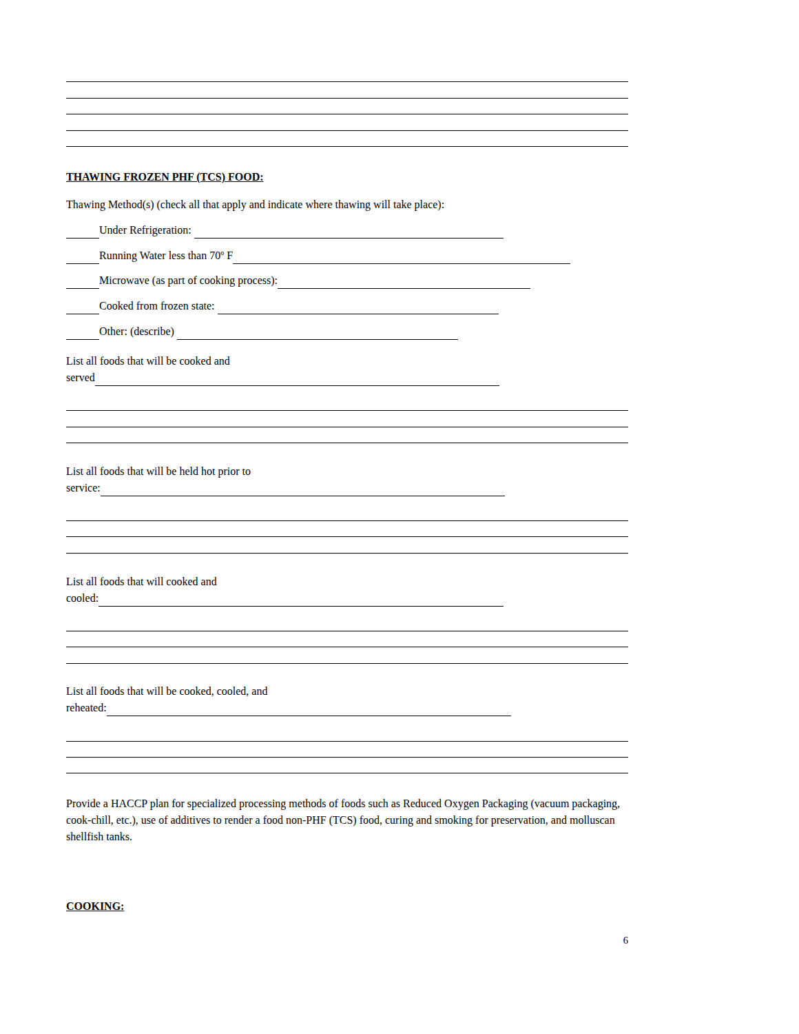THAWING FROZEN PHF (TCS) FOOD:
Thawing Method(s) (check all that apply and indicate where thawing will take place):
Under Refrigeration:
Running Water less than 70º F
Microwave (as part of cooking process):
Cooked from frozen state:
Other: (describe)
List all foods that will be cooked and
served
List all foods that will be held hot prior to
service:
List all foods that will cooked and
cooled:
List all foods that will be cooked, cooled, and
reheated:
Provide a HACCP plan for specialized processing methods of foods such as Reduced Oxygen Packaging (vacuum packaging, cook-chill, etc.), use of additives to render a food non-PHF (TCS) food, curing and smoking for preservation, and molluscan shellfish tanks.
COOKING:
6